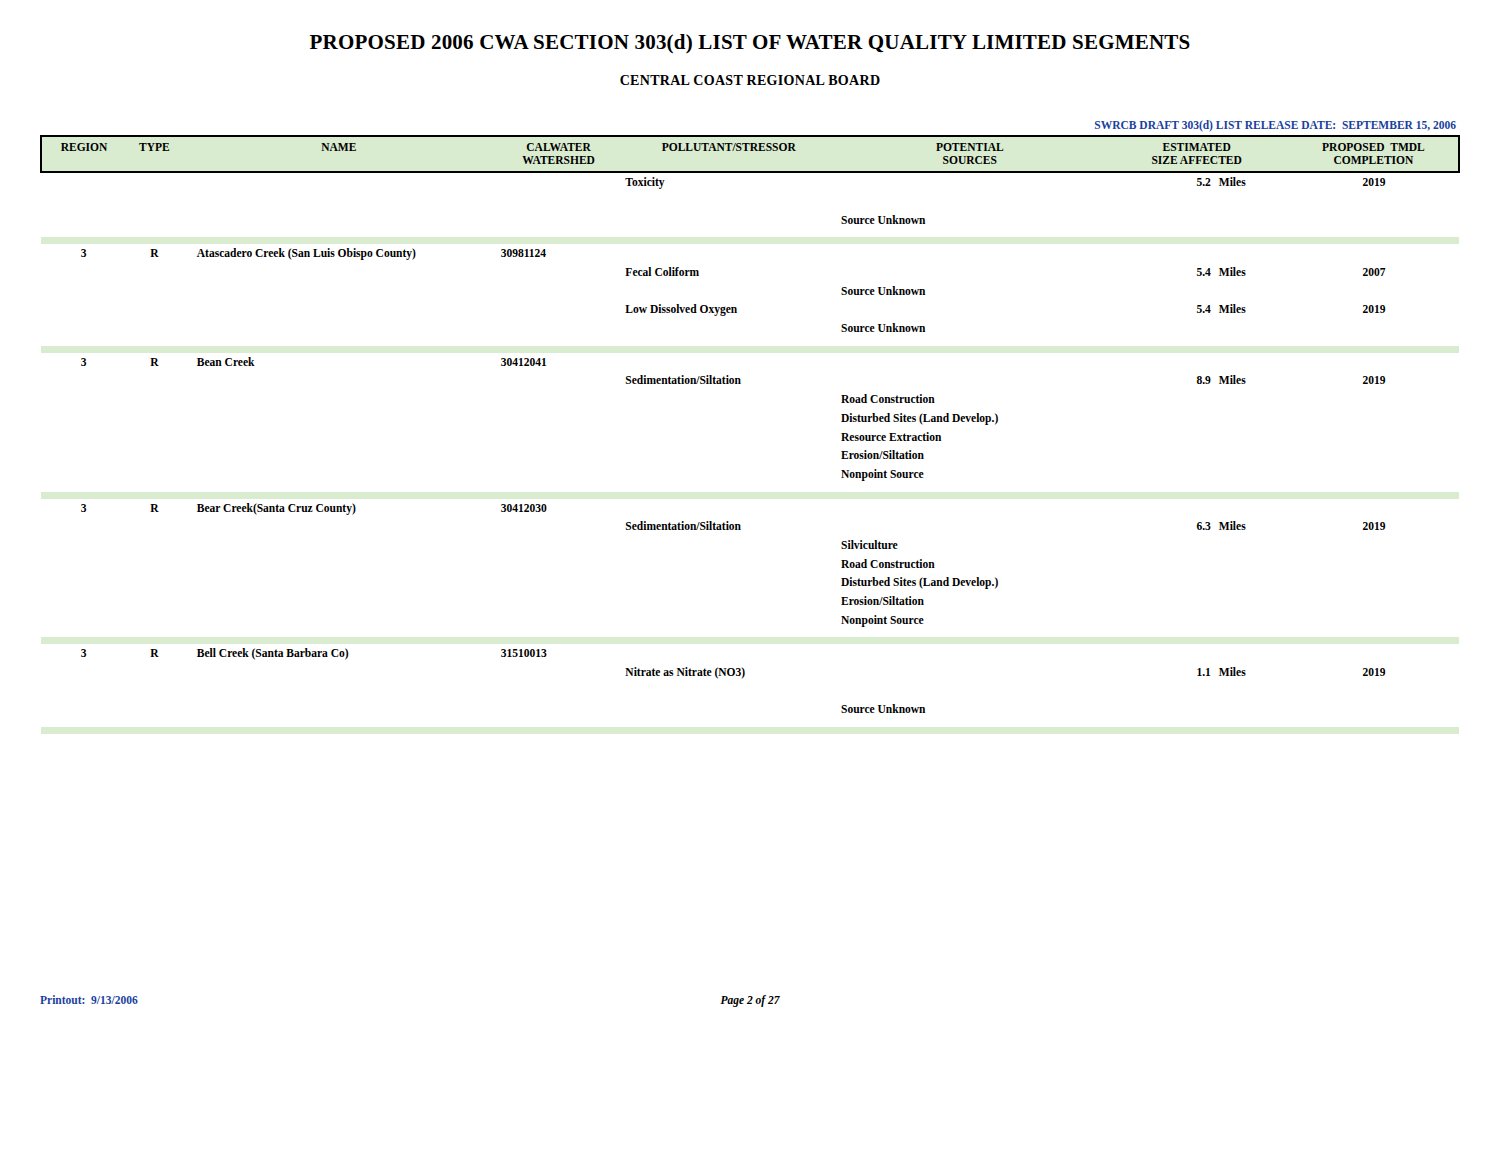PROPOSED 2006 CWA SECTION 303(d) LIST OF WATER QUALITY LIMITED SEGMENTS
CENTRAL COAST REGIONAL BOARD
SWRCB DRAFT 303(d) LIST RELEASE DATE: SEPTEMBER 15, 2006
| REGION | TYPE | NAME | CALWATER WATERSHED | POLLUTANT/STRESSOR | POTENTIAL SOURCES | ESTIMATED SIZE AFFECTED | PROPOSED TMDL COMPLETION |
| --- | --- | --- | --- | --- | --- | --- | --- |
| | | | | Toxicity | | 5.2 Miles | 2019 |
| | | | | | Source Unknown | | |
| 3 | R | Atascadero Creek (San Luis Obispo County) | 30981124 | | | | |
| | | | | Fecal Coliform | | 5.4 Miles | 2007 |
| | | | | | Source Unknown | | |
| | | | | Low Dissolved Oxygen | | 5.4 Miles | 2019 |
| | | | | | Source Unknown | | |
| 3 | R | Bean Creek | 30412041 | | | | |
| | | | | Sedimentation/Siltation | | 8.9 Miles | 2019 |
| | | | | | Road Construction | | |
| | | | | | Disturbed Sites (Land Develop.) | | |
| | | | | | Resource Extraction | | |
| | | | | | Erosion/Siltation | | |
| | | | | | Nonpoint Source | | |
| 3 | R | Bear Creek(Santa Cruz County) | 30412030 | | | | |
| | | | | Sedimentation/Siltation | | 6.3 Miles | 2019 |
| | | | | | Silviculture | | |
| | | | | | Road Construction | | |
| | | | | | Disturbed Sites (Land Develop.) | | |
| | | | | | Erosion/Siltation | | |
| | | | | | Nonpoint Source | | |
| 3 | R | Bell Creek (Santa Barbara Co) | 31510013 | | | | |
| | | | | Nitrate as Nitrate (NO3) | | 1.1 Miles | 2019 |
| | | | | | Source Unknown | | |
Printout: 9/13/2006 Page 2 of 27